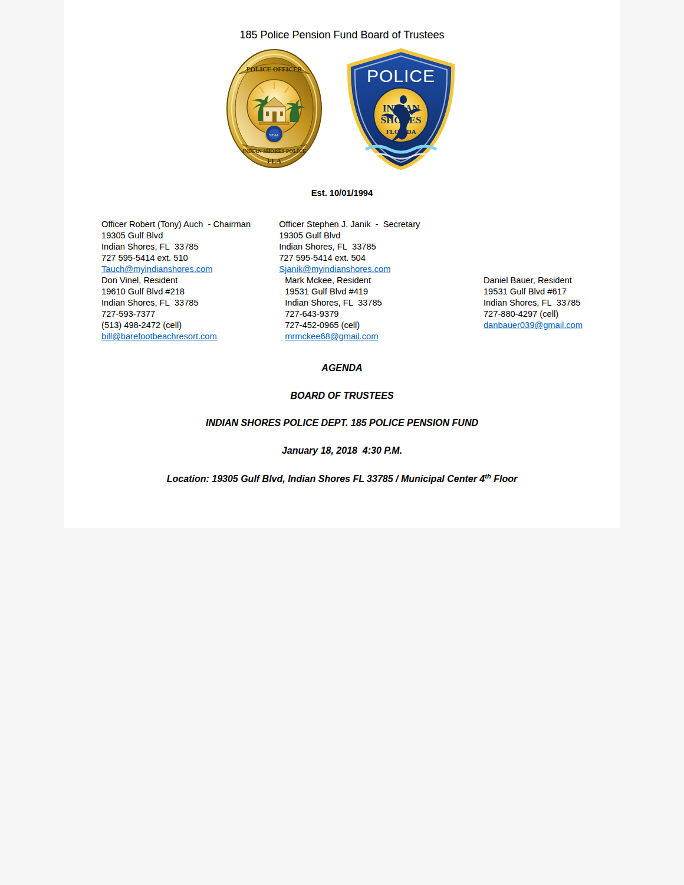185 Police Pension Fund Board of Trustees
POLICE OFFICER SEAL INDIAN SHORES POLICE FLA POLICE INDIAN SHORES FLORIDA
Est. 10/01/1994
| Officer Robert (Tony) Auch - Chairman 19305 Gulf Blvd Indian Shores, FL 33785 727 595-5414 ext. 510 Tauch@myindianshores.com | Officer Stephen J. Janik - Secretary 19305 Gulf Blvd Indian Shores, FL 33785 727 595-5414 ext. 504 Sjanik@myindianshores.com |
| Don Vinel, Resident 19610 Gulf Blvd #218 Indian Shores, FL 33785 727-593-7377 (513) 498-2472 (cell) bill@barefootbeachresort.com | Mark Mckee, Resident 19531 Gulf Blvd #419 Indian Shores, FL 33785 727-643-9379 727-452-0965 (cell) mrmckee68@gmail.com | Daniel Bauer, Resident 19531 Gulf Blvd #617 Indian Shores, FL 33785 727-880-4297 (cell) danbauer039@gmail.com |
AGENDA
BOARD OF TRUSTEES
INDIAN SHORES POLICE DEPT. 185 POLICE PENSION FUND
January 18, 2018 4:30 P.M.
Location: 19305 Gulf Blvd, Indian Shores FL 33785 / Municipal Center 4th Floor